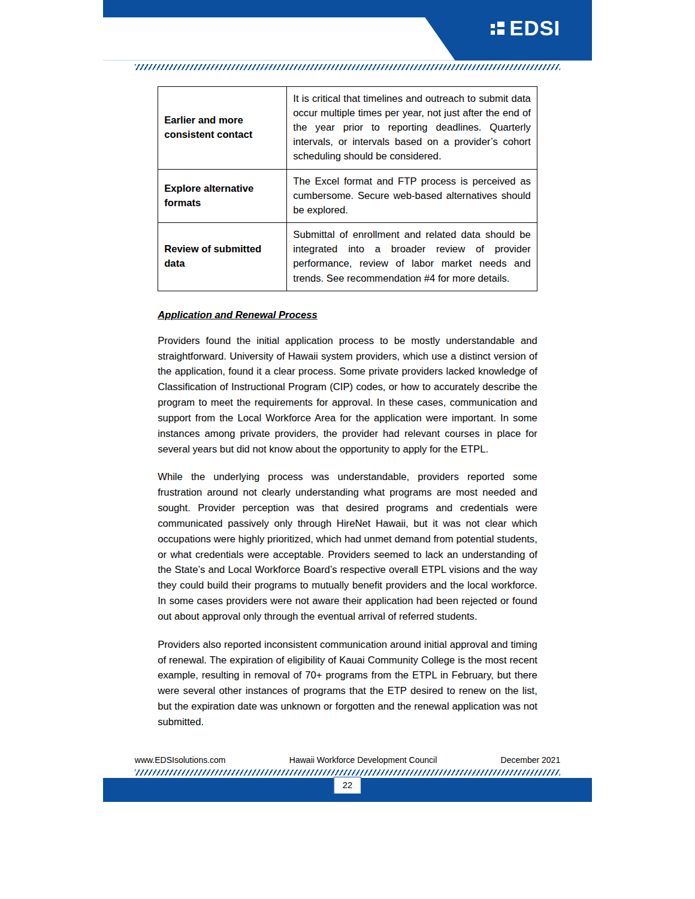EDSI
| Earlier and more consistent contact | It is critical that timelines and outreach to submit data occur multiple times per year, not just after the end of the year prior to reporting deadlines. Quarterly intervals, or intervals based on a provider’s cohort scheduling should be considered. |
| Explore alternative formats | The Excel format and FTP process is perceived as cumbersome. Secure web-based alternatives should be explored. |
| Review of submitted data | Submittal of enrollment and related data should be integrated into a broader review of provider performance, review of labor market needs and trends. See recommendation #4 for more details. |
Application and Renewal Process
Providers found the initial application process to be mostly understandable and straightforward. University of Hawaii system providers, which use a distinct version of the application, found it a clear process. Some private providers lacked knowledge of Classification of Instructional Program (CIP) codes, or how to accurately describe the program to meet the requirements for approval. In these cases, communication and support from the Local Workforce Area for the application were important. In some instances among private providers, the provider had relevant courses in place for several years but did not know about the opportunity to apply for the ETPL.
While the underlying process was understandable, providers reported some frustration around not clearly understanding what programs are most needed and sought. Provider perception was that desired programs and credentials were communicated passively only through HireNet Hawaii, but it was not clear which occupations were highly prioritized, which had unmet demand from potential students, or what credentials were acceptable. Providers seemed to lack an understanding of the State’s and Local Workforce Board’s respective overall ETPL visions and the way they could build their programs to mutually benefit providers and the local workforce. In some cases providers were not aware their application had been rejected or found out about approval only through the eventual arrival of referred students.
Providers also reported inconsistent communication around initial approval and timing of renewal. The expiration of eligibility of Kauai Community College is the most recent example, resulting in removal of 70+ programs from the ETPL in February, but there were several other instances of programs that the ETP desired to renew on the list, but the expiration date was unknown or forgotten and the renewal application was not submitted.
www.EDSIsolutions.com
Hawaii Workforce Development Council
December 2021
22